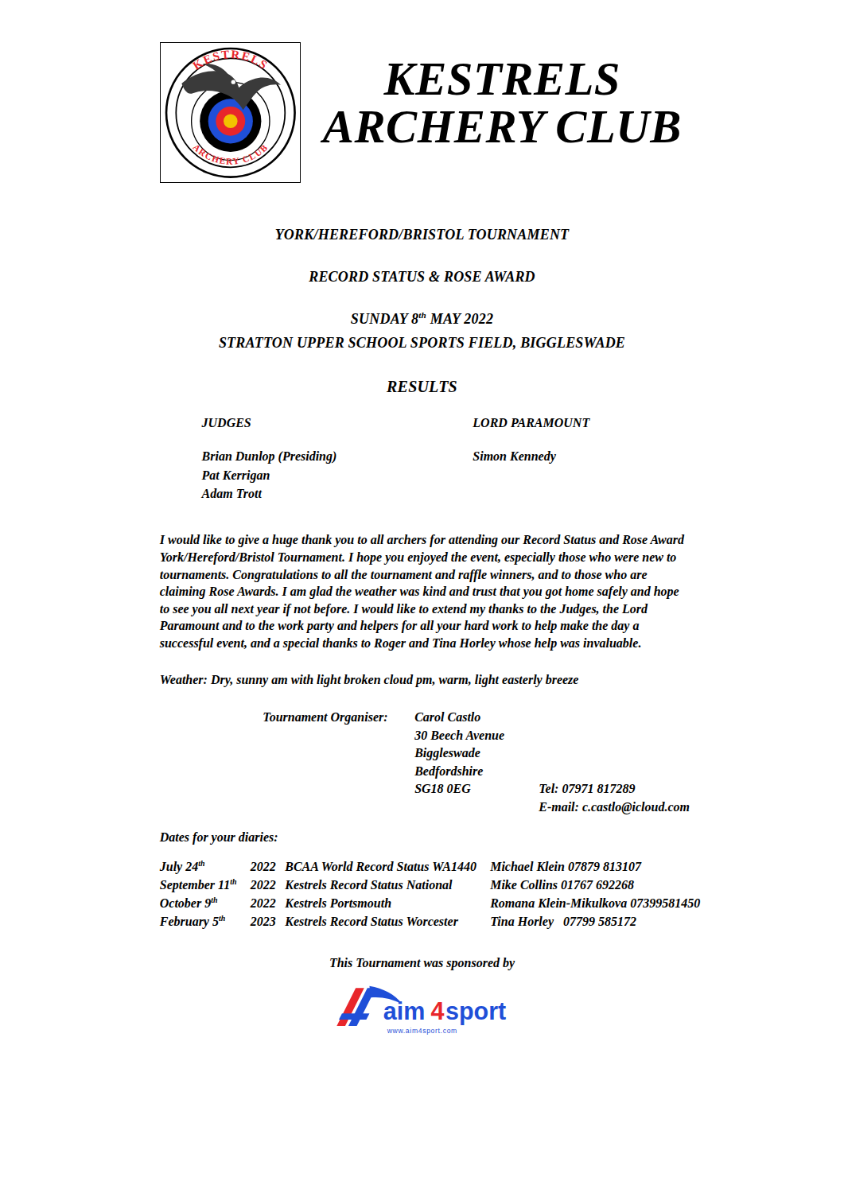KESTRELS ARCHERY CLUB
KESTRELS ARCHERY CLUB
YORK/HEREFORD/BRISTOL TOURNAMENT
RECORD STATUS & ROSE AWARD
SUNDAY 8th MAY 2022
STRATTON UPPER SCHOOL SPORTS FIELD, BIGGLESWADE
RESULTS
JUDGES
LORD PARAMOUNT
Brian Dunlop (Presiding)
Pat Kerrigan
Adam Trott
Simon Kennedy
I would like to give a huge thank you to all archers for attending our Record Status and Rose Award York/Hereford/Bristol Tournament. I hope you enjoyed the event, especially those who were new to tournaments. Congratulations to all the tournament and raffle winners, and to those who are claiming Rose Awards. I am glad the weather was kind and trust that you got home safely and hope to see you all next year if not before. I would like to extend my thanks to the Judges, the Lord Paramount and to the work party and helpers for all your hard work to help make the day a successful event, and a special thanks to Roger and Tina Horley whose help was invaluable.
Weather: Dry, sunny am with light broken cloud pm, warm, light easterly breeze
| Tournament Organiser: | Carol Castlo | |
| | 30 Beech Avenue | |
| | Biggleswade | |
| | Bedfordshire | |
| | SG18 0EG | Tel: 07971 817289 |
| | | E-mail: c.castlo@icloud.com |
Dates for your diaries:
| July 24 th | 2022 | BCAA World Record Status WA1440 | Michael Klein 07879 813107 |
| September 11 th | 2022 | Kestrels Record Status National | Mike Collins 01767 692268 |
| October 9 th | 2022 | Kestrels Portsmouth | Romana Klein-Mikulkova 07399581450 |
| February 5 th | 2023 | Kestrels Record Status Worcester | Tina Horley 07799 585172 |
This Tournament was sponsored by
aim 4 sport www.aim4sport.com